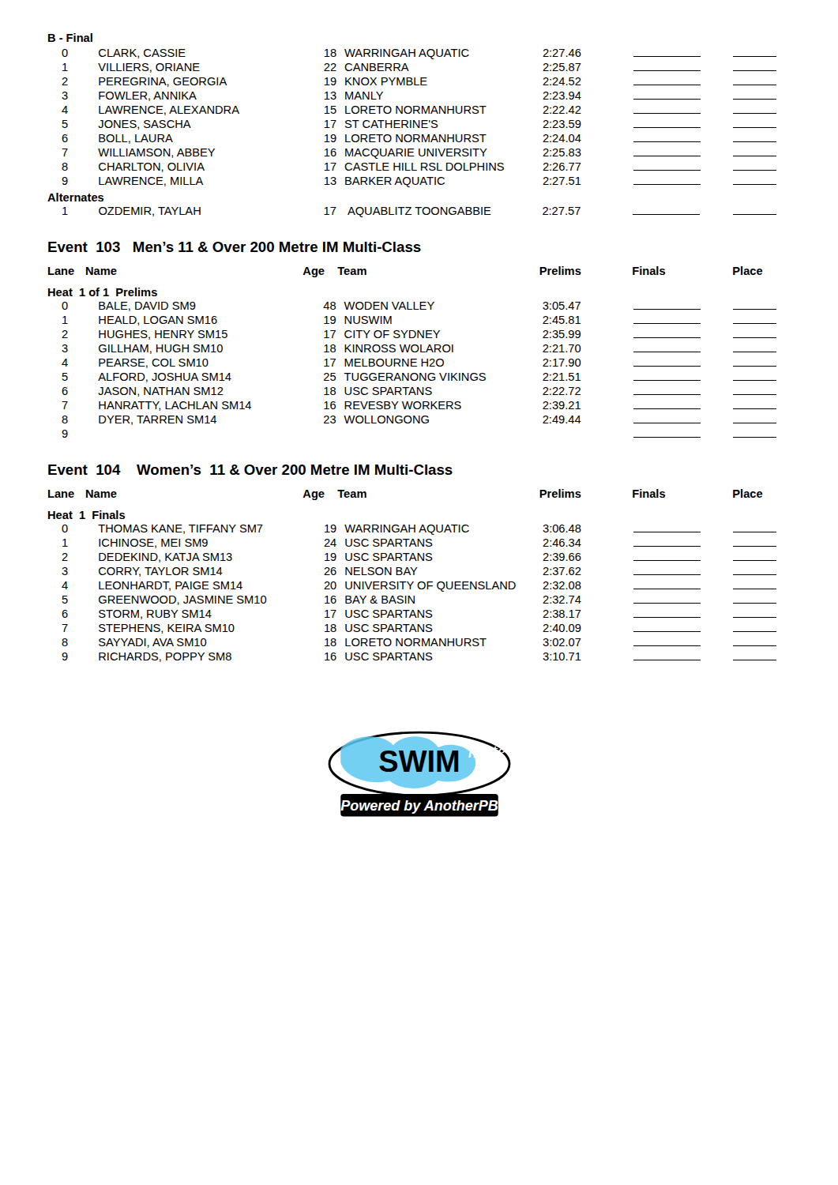B - Final
| 0 | CLARK, CASSIE | 18 | WARRINGAH AQUATIC | 2:27.46 | | |
| 1 | VILLIERS, ORIANE | 22 | CANBERRA | 2:25.87 | | |
| 2 | PEREGRINA, GEORGIA | 19 | KNOX PYMBLE | 2:24.52 | | |
| 3 | FOWLER, ANNIKA | 13 | MANLY | 2:23.94 | | |
| 4 | LAWRENCE, ALEXANDRA | 15 | LORETO NORMANHURST | 2:22.42 | | |
| 5 | JONES, SASCHA | 17 | ST CATHERINE'S | 2:23.59 | | |
| 6 | BOLL, LAURA | 19 | LORETO NORMANHURST | 2:24.04 | | |
| 7 | WILLIAMSON, ABBEY | 16 | MACQUARIE UNIVERSITY | 2:25.83 | | |
| 8 | CHARLTON, OLIVIA | 17 | CASTLE HILL RSL DOLPHINS | 2:26.77 | | |
| 9 | LAWRENCE, MILLA | 13 | BARKER AQUATIC | 2:27.51 | | |
Alternates
| 1 | OZDEMIR, TAYLAH | 17 | AQUABLITZ TOONGABBIE | 2:27.57 | | |
Event 103 Men’s 11 & Over 200 Metre IM Multi-Class
| Lane | Name | Age | Team | Prelims | Finals | Place |
| --- | --- | --- | --- | --- | --- | --- |
Heat 1 of 1 Prelims
| 0 | BALE, DAVID SM9 | 48 | WODEN VALLEY | 3:05.47 | | |
| 1 | HEALD, LOGAN SM16 | 19 | NUSWIM | 2:45.81 | | |
| 2 | HUGHES, HENRY SM15 | 17 | CITY OF SYDNEY | 2:35.99 | | |
| 3 | GILLHAM, HUGH SM10 | 18 | KINROSS WOLAROI | 2:21.70 | | |
| 4 | PEARSE, COL SM10 | 17 | MELBOURNE H2O | 2:17.90 | | |
| 5 | ALFORD, JOSHUA SM14 | 25 | TUGGERANONG VIKINGS | 2:21.51 | | |
| 6 | JASON, NATHAN SM12 | 18 | USC SPARTANS | 2:22.72 | | |
| 7 | HANRATTY, LACHLAN SM14 | 16 | REVESBY WORKERS | 2:39.21 | | |
| 8 | DYER, TARREN SM14 | 23 | WOLLONGONG | 2:49.44 | | |
| 9 | | | | | | |
Event 104 Women’s 11 & Over 200 Metre IM Multi-Class
| Lane | Name | Age | Team | Prelims | Finals | Place |
| --- | --- | --- | --- | --- | --- | --- |
Heat 1 Finals
| 0 | THOMAS KANE, TIFFANY SM7 | 19 | WARRINGAH AQUATIC | 3:06.48 | | |
| 1 | ICHINOSE, MEI SM9 | 24 | USC SPARTANS | 2:46.34 | | |
| 2 | DEDEKIND, KATJA SM13 | 19 | USC SPARTANS | 2:39.66 | | |
| 3 | CORRY, TAYLOR SM14 | 26 | NELSON BAY | 2:37.62 | | |
| 4 | LEONHARDT, PAIGE SM14 | 20 | UNIVERSITY OF QUEENSLAND | 2:32.08 | | |
| 5 | GREENWOOD, JASMINE SM10 | 16 | BAY & BASIN | 2:32.74 | | |
| 6 | STORM, RUBY SM14 | 17 | USC SPARTANS | 2:38.17 | | |
| 7 | STEPHENS, KEIRA SM10 | 18 | USC SPARTANS | 2:40.09 | | |
| 8 | SAYYADI, AVA SM10 | 18 | LORETO NORMANHURST | 3:02.07 | | |
| 9 | RICHARDS, POPPY SM8 | 16 | USC SPARTANS | 3:10.71 | | |
SWIM mate Powered by AnotherPB